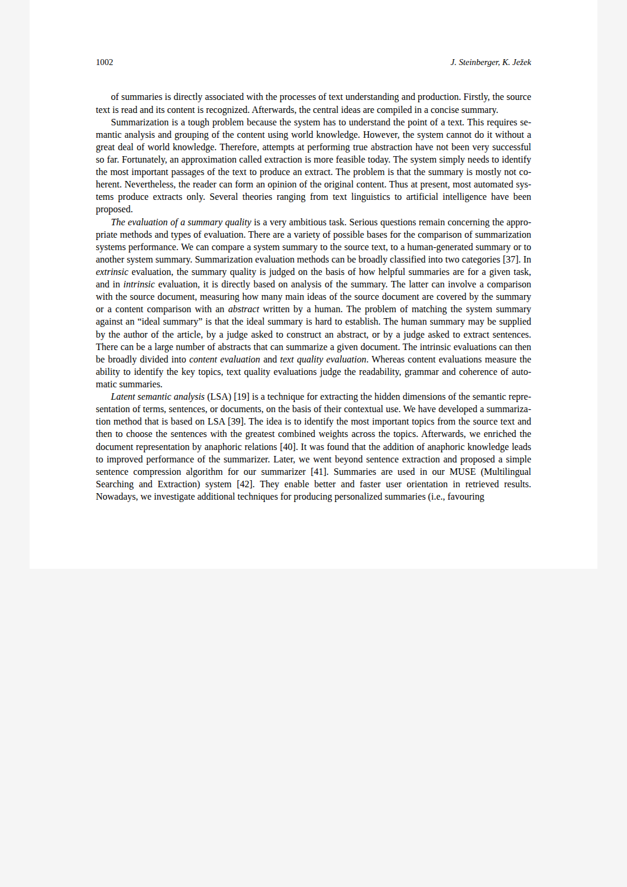1002 J. Steinberger, K. Ježek
of summaries is directly associated with the processes of text understanding and production. Firstly, the source text is read and its content is recognized. Afterwards, the central ideas are compiled in a concise summary.
Summarization is a tough problem because the system has to understand the point of a text. This requires semantic analysis and grouping of the content using world knowledge. However, the system cannot do it without a great deal of world knowledge. Therefore, attempts at performing true abstraction have not been very successful so far. Fortunately, an approximation called extraction is more feasible today. The system simply needs to identify the most important passages of the text to produce an extract. The problem is that the summary is mostly not coherent. Nevertheless, the reader can form an opinion of the original content. Thus at present, most automated systems produce extracts only. Several theories ranging from text linguistics to artificial intelligence have been proposed.
The evaluation of a summary quality is a very ambitious task. Serious questions remain concerning the appropriate methods and types of evaluation. There are a variety of possible bases for the comparison of summarization systems performance. We can compare a system summary to the source text, to a human-generated summary or to another system summary. Summarization evaluation methods can be broadly classified into two categories [37]. In extrinsic evaluation, the summary quality is judged on the basis of how helpful summaries are for a given task, and in intrinsic evaluation, it is directly based on analysis of the summary. The latter can involve a comparison with the source document, measuring how many main ideas of the source document are covered by the summary or a content comparison with an abstract written by a human. The problem of matching the system summary against an “ideal summary” is that the ideal summary is hard to establish. The human summary may be supplied by the author of the article, by a judge asked to construct an abstract, or by a judge asked to extract sentences. There can be a large number of abstracts that can summarize a given document. The intrinsic evaluations can then be broadly divided into content evaluation and text quality evaluation. Whereas content evaluations measure the ability to identify the key topics, text quality evaluations judge the readability, grammar and coherence of automatic summaries.
Latent semantic analysis (LSA) [19] is a technique for extracting the hidden dimensions of the semantic representation of terms, sentences, or documents, on the basis of their contextual use. We have developed a summarization method that is based on LSA [39]. The idea is to identify the most important topics from the source text and then to choose the sentences with the greatest combined weights across the topics. Afterwards, we enriched the document representation by anaphoric relations [40]. It was found that the addition of anaphoric knowledge leads to improved performance of the summarizer. Later, we went beyond sentence extraction and proposed a simple sentence compression algorithm for our summarizer [41]. Summaries are used in our MUSE (Multilingual Searching and Extraction) system [42]. They enable better and faster user orientation in retrieved results. Nowadays, we investigate additional techniques for producing personalized summaries (i.e., favouring